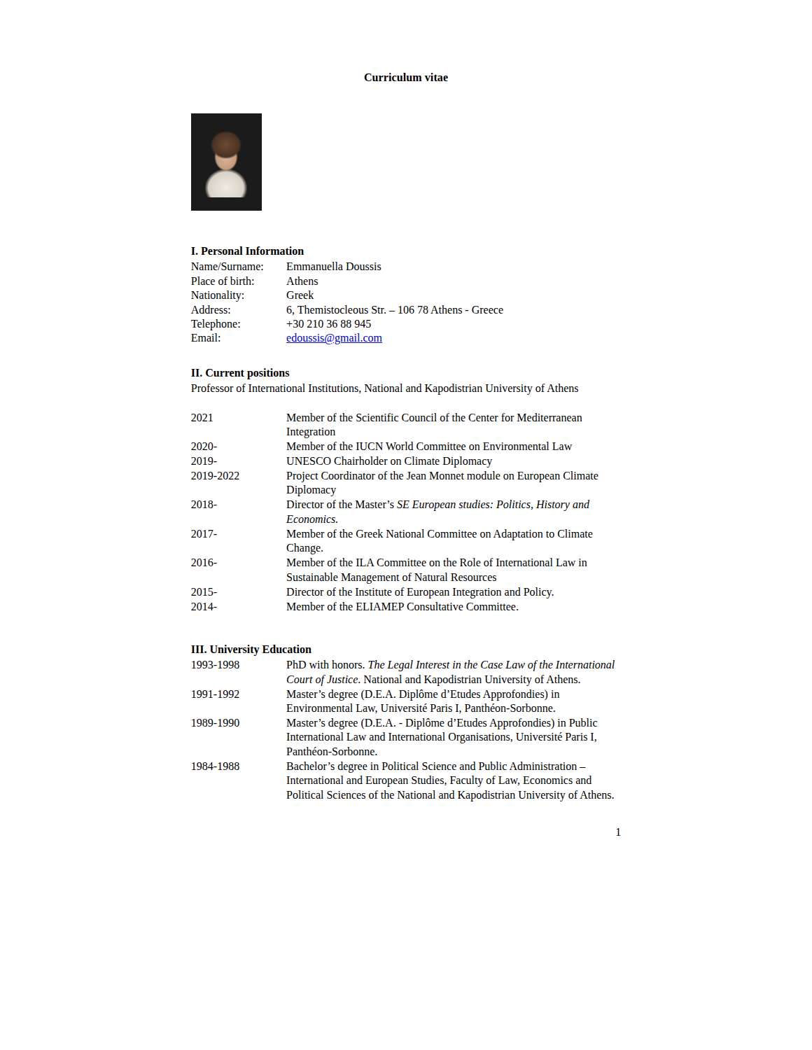Curriculum vitae
I. Personal Information
| Name/Surname: | Emmanuella Doussis |
| Place of birth: | Athens |
| Nationality: | Greek |
| Address: | 6, Themistocleous Str. – 106 78 Athens - Greece |
| Telephone: | +30 210 36 88 945 |
| Email: | edoussis@gmail.com |
II. Current positions
Professor of International Institutions, National and Kapodistrian University of Athens
| 2021 | Member of the Scientific Council of the Center for Mediterranean Integration |
| 2020- | Member of the IUCN World Committee on Environmental Law |
| 2019- | UNESCO Chairholder on Climate Diplomacy |
| 2019-2022 | Project Coordinator of the Jean Monnet module on European Climate Diplomacy |
| 2018- | Director of the Master’s SE European studies: Politics, History and Economics. |
| 2017- | Member of the Greek National Committee on Adaptation to Climate Change. |
| 2016- | Member of the ILA Committee on the Role of International Law in Sustainable Management of Natural Resources |
| 2015- | Director of the Institute of European Integration and Policy. |
| 2014- | Member of the ELIAMEP Consultative Committee. |
III. University Education
| 1993-1998 | PhD with honors. The Legal Interest in the Case Law of the International Court of Justice . National and Kapodistrian University of Athens. |
| 1991-1992 | Master’s degree (D.E.A. Diplôme d’Etudes Approfondies) in Environmental Law, Université Paris I, Panthéon-Sorbonne. |
| 1989-1990 | Master’s degree (D.E.A. - Diplôme d’Etudes Approfondies) in Public International Law and International Organisations, Université Paris I, Panthéon-Sorbonne. |
| 1984-1988 | Bachelor’s degree in Political Science and Public Administration – International and European Studies, Faculty of Law, Economics and Political Sciences of the National and Kapodistrian University of Athens. |
1